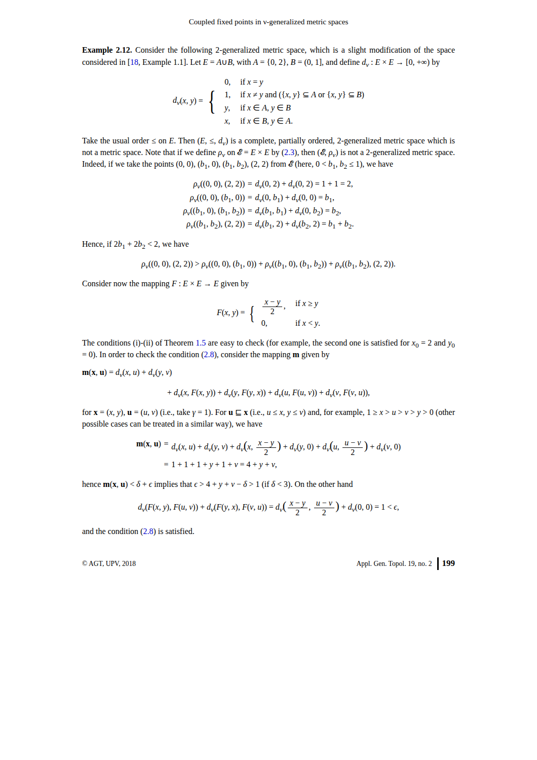Coupled fixed points in ν-generalized metric spaces
Example 2.12. Consider the following 2-generalized metric space, which is a slight modification of the space considered in [18, Example 1.1]. Let E = A∪B, with A = {0, 2}, B = (0, 1], and define dν : E × E → [0, +∞) by
dν(x, y) = { 0, if x = y 1, if x ≠ y and ({x, y} ⊆ A or {x, y} ⊆ B) y, if x ∈ A, y ∈ B x, if x ∈ B, y ∈ A.
Take the usual order ≤ on E. Then (E, ≤, dν) is a complete, partially ordered, 2-generalized metric space which is not a metric space. Note that if we define ρν on 𝓔 = E × E by (2.3), then (𝓔, ρν) is not a 2-generalized metric space. Indeed, if we take the points (0, 0), (b1, 0), (b1, b2), (2, 2) from 𝓔 (here, 0 < b1, b2 ≤ 1), we have
ρν((0, 0), (2, 2))=dν(0, 2) + dν(0, 2) = 1 + 1 = 2, ρν((0, 0), (b1, 0))=dν(0, b1) + dν(0, 0) = b1, ρν((b1, 0), (b1, b2))=dν(b1, b1) + dν(0, b2) = b2, ρν((b1, b2), (2, 2))=dν(b1, 2) + dν(b2, 2) = b1 + b2.
Hence, if 2b1 + 2b2 < 2, we have
ρν((0, 0), (2, 2)) > ρν((0, 0), (b1, 0)) + ρν((b1, 0), (b1, b2)) + ρν((b1, b2), (2, 2)).
Consider now the mapping F : E × E → E given by
F(x, y) = { x − y 2, if x ≥ y 0, if x < y.
The conditions (i)-(ii) of Theorem 1.5 are easy to check (for example, the second one is satisfied for x0 = 2 and y0 = 0). In order to check the condition (2.8), consider the mapping m given by
m(x, u) = dν(x, u) + dν(y, v)
+ dν(x, F(x, y)) + dν(y, F(y, x)) + dν(u, F(u, v)) + dν(v, F(v, u)),
for x = (x, y), u = (u, v) (i.e., take γ = 1). For u ⊑ x (i.e., u ≤ x, y ≤ v) and, for example, 1 ≥ x > u > v > y > 0 (other possible cases can be treated in a similar way), we have
m(x, u)=dν(x, u) + dν(y, v) + dν(x, x − y 2) + dν(y, 0) + dν(u, u − v 2) + dν(v, 0) =1 + 1 + 1 + y + 1 + v = 4 + y + v,
hence m(x, u) < δ + ϵ implies that ϵ > 4 + y + v − δ > 1 (if δ < 3). On the other hand
dν(F(x, y), F(u, v)) + dν(F(y, x), F(v, u)) = dν(x − y 2, u − v 2) + dν(0, 0) = 1 < ϵ,
and the condition (2.8) is satisfied.
© AGT, UPV, 2018
Appl. Gen. Topol. 19, no. 2 199